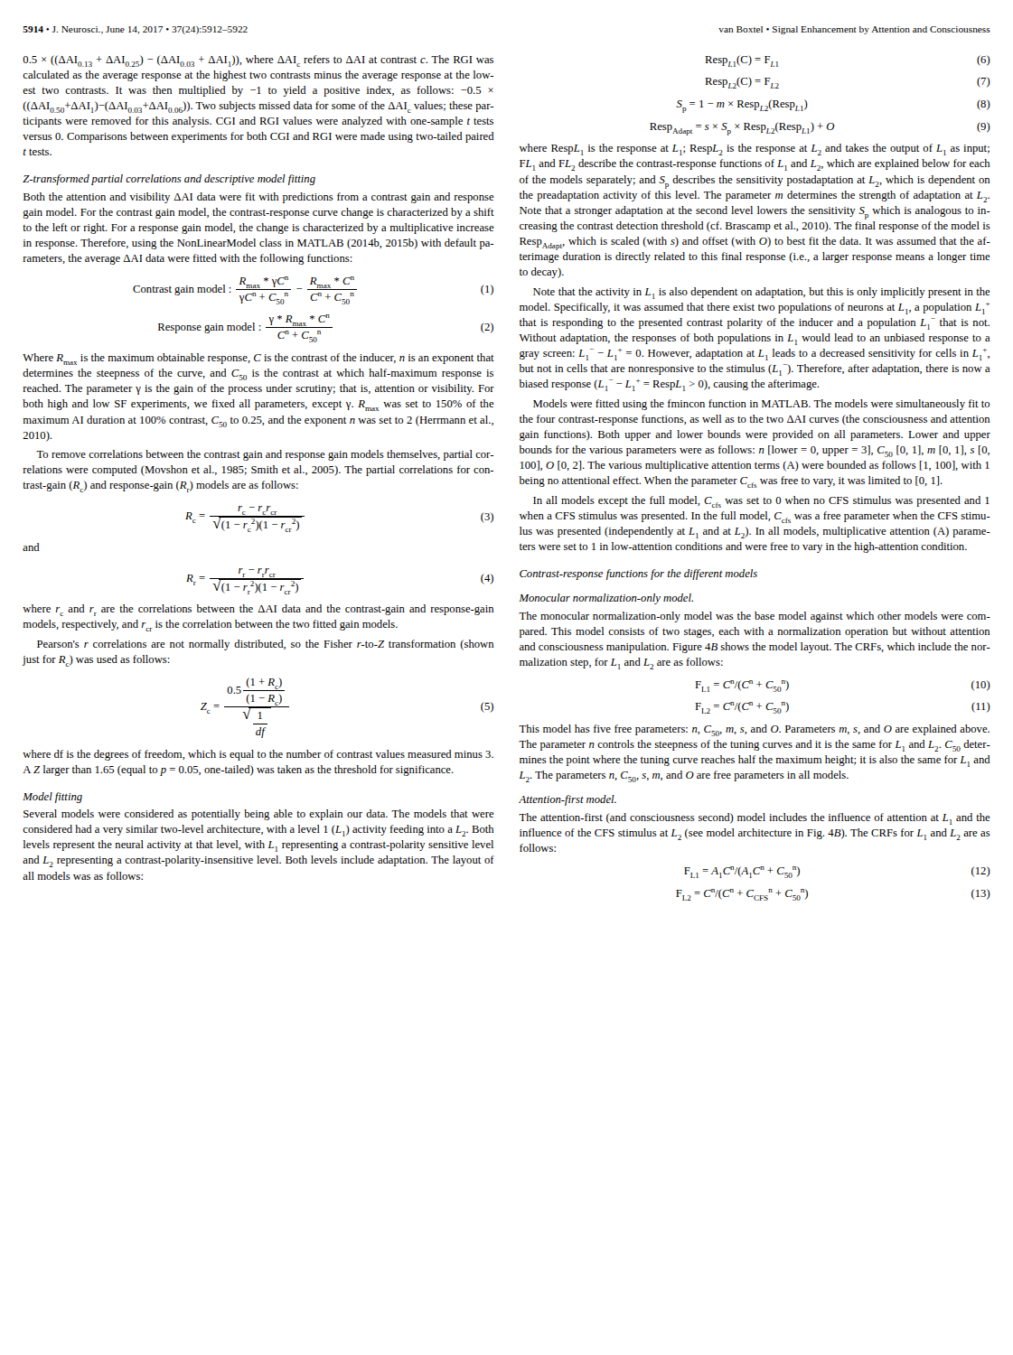5914 • J. Neurosci., June 14, 2017 • 37(24):5912–5922
van Boxtel • Signal Enhancement by Attention and Consciousness
0.5 × ((ΔAI0.13 + ΔAI0.25) − (ΔAI0.03 + ΔAI1)), where ΔAIc refers to ΔAI at contrast c. The RGI was calculated as the average response at the highest two contrasts minus the average response at the lowest two contrasts. It was then multiplied by −1 to yield a positive index, as follows: −0.5 × ((ΔAI0.50+ΔAI1)−(ΔAI0.03+ΔAI0.06)). Two subjects missed data for some of the ΔAIc values; these participants were removed for this analysis. CGI and RGI values were analyzed with one-sample t tests versus 0. Comparisons between experiments for both CGI and RGI were made using two-tailed paired t tests.
Z-transformed partial correlations and descriptive model fitting
Both the attention and visibility ΔAI data were fit with predictions from a contrast gain and response gain model. For the contrast gain model, the contrast-response curve change is characterized by a shift to the left or right. For a response gain model, the change is characterized by a multiplicative increase in response. Therefore, using the NonLinearModel class in MATLAB (2014b, 2015b) with default parameters, the average ΔAI data were fitted with the following functions:
Contrast gain model : Rmax * γCn γCn + C50n − Rmax * Cn Cn + C50n
(1)
Response gain model : γ * Rmax * Cn Cn + C50n
(2)
Where Rmax is the maximum obtainable response, C is the contrast of the inducer, n is an exponent that determines the steepness of the curve, and C50 is the contrast at which half-maximum response is reached. The parameter γ is the gain of the process under scrutiny; that is, attention or visibility. For both high and low SF experiments, we fixed all parameters, except γ. Rmax was set to 150% of the maximum AI duration at 100% contrast, C50 to 0.25, and the exponent n was set to 2 (Herrmann et al., 2010).
To remove correlations between the contrast gain and response gain models themselves, partial correlations were computed (Movshon et al., 1985; Smith et al., 2005). The partial correlations for contrast-gain (Rc) and response-gain (Rr) models are as follows:
Rc = rc − rcrcr(1 − rc2)(1 − rcr2)
(3)
and
Rr = rr − rrrcr(1 − rr2)(1 − rcr2)
(4)
where rc and rr are the correlations between the ΔAI data and the contrast-gain and response-gain models, respectively, and rcr is the correlation between the two fitted gain models.
Pearson's r correlations are not normally distributed, so the Fisher r-to-Z transformation (shown just for Rc) was used as follows:
Zc = 0.5(1 + Rc)(1 − Rc) 1 df
(5)
where df is the degrees of freedom, which is equal to the number of contrast values measured minus 3. A Z larger than 1.65 (equal to p = 0.05, one-tailed) was taken as the threshold for significance.
Model fitting
Several models were considered as potentially being able to explain our data. The models that were considered had a very similar two-level architecture, with a level 1 (L1) activity feeding into a L2. Both levels represent the neural activity at that level, with L1 representing a contrast-polarity sensitive level and L2 representing a contrast-polarity-insensitive level. Both levels include adaptation. The layout of all models was as follows:
RespL1(C) = FL1
(6)
RespL2(C) = FL2
(7)
Sp = 1 − m × RespL2(RespL1)
(8)
RespAdapt = s × Sp × RespL2(RespL1) + O
(9)
where RespL1 is the response at L1; RespL2 is the response at L2 and takes the output of L1 as input; FL1 and FL2 describe the contrast-response functions of L1 and L2, which are explained below for each of the models separately; and Sp describes the sensitivity postadaptation at L2, which is dependent on the preadaptation activity of this level. The parameter m determines the strength of adaptation at L2. Note that a stronger adaptation at the second level lowers the sensitivity Sp which is analogous to increasing the contrast detection threshold (cf. Brascamp et al., 2010). The final response of the model is RespAdapt, which is scaled (with s) and offset (with O) to best fit the data. It was assumed that the afterimage duration is directly related to this final response (i.e., a larger response means a longer time to decay).
Note that the activity in L1 is also dependent on adaptation, but this is only implicitly present in the model. Specifically, it was assumed that there exist two populations of neurons at L1, a population L1+ that is responding to the presented contrast polarity of the inducer and a population L1− that is not. Without adaptation, the responses of both populations in L1 would lead to an unbiased response to a gray screen: L1− − L1+ = 0. However, adaptation at L1 leads to a decreased sensitivity for cells in L1+, but not in cells that are nonresponsive to the stimulus (L1−). Therefore, after adaptation, there is now a biased response (L1− − L1+ = RespL1 > 0), causing the afterimage.
Models were fitted using the fmincon function in MATLAB. The models were simultaneously fit to the four contrast-response functions, as well as to the two ΔAI curves (the consciousness and attention gain functions). Both upper and lower bounds were provided on all parameters. Lower and upper bounds for the various parameters were as follows: n [lower = 0, upper = 3], C50 [0, 1], m [0, 1], s [0, 100], O [0, 2]. The various multiplicative attention terms (A) were bounded as follows [1, 100], with 1 being no attentional effect. When the parameter Ccfs was free to vary, it was limited to [0, 1].
In all models except the full model, Ccfs was set to 0 when no CFS stimulus was presented and 1 when a CFS stimulus was presented. In the full model, Ccfs was a free parameter when the CFS stimulus was presented (independently at L1 and at L2). In all models, multiplicative attention (A) parameters were set to 1 in low-attention conditions and were free to vary in the high-attention condition.
Contrast-response functions for the different models
Monocular normalization-only model.
The monocular normalization-only model was the base model against which other models were compared. This model consists of two stages, each with a normalization operation but without attention and consciousness manipulation. Figure 4B shows the model layout. The CRFs, which include the normalization step, for L1 and L2 are as follows:
FL1 = Cn/(Cn + C50n)
(10)
FL2 = Cn/(Cn + C50n)
(11)
This model has five free parameters: n, C50, m, s, and O. Parameters m, s, and O are explained above. The parameter n controls the steepness of the tuning curves and it is the same for L1 and L2. C50 determines the point where the tuning curve reaches half the maximum height; it is also the same for L1 and L2. The parameters n, C50, s, m, and O are free parameters in all models.
Attention-first model.
The attention-first (and consciousness second) model includes the influence of attention at L1 and the influence of the CFS stimulus at L2 (see model architecture in Fig. 4B). The CRFs for L1 and L2 are as follows:
FL1 = A1Cn/(A1Cn + C50n)
(12)
FL2 = Cn/(Cn + CCFSn + C50n)
(13)